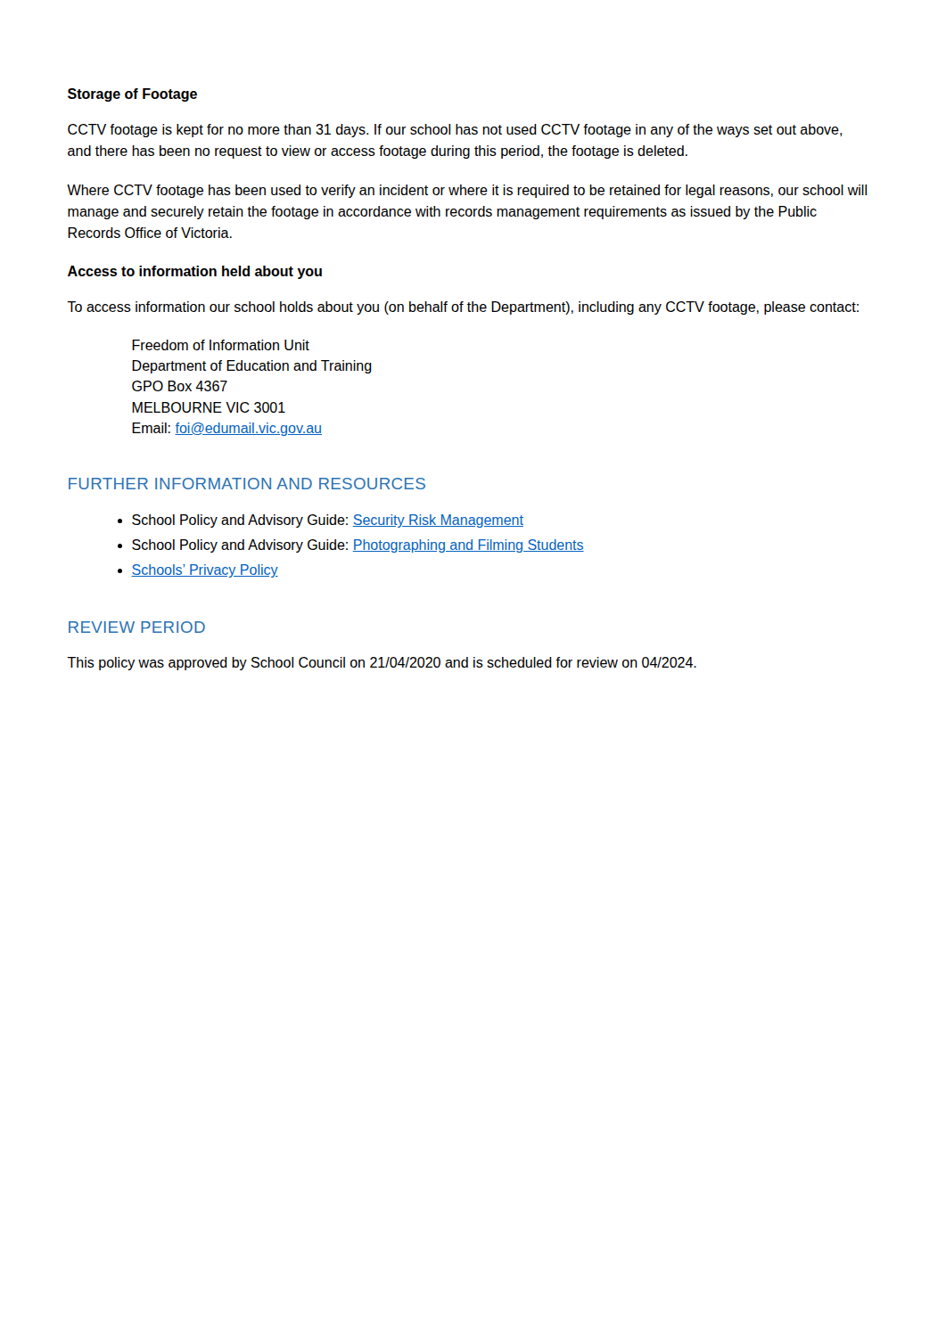Storage of Footage
CCTV footage is kept for no more than 31 days. If our school has not used CCTV footage in any of the ways set out above, and there has been no request to view or access footage during this period, the footage is deleted.
Where CCTV footage has been used to verify an incident or where it is required to be retained for legal reasons, our school will manage and securely retain the footage in accordance with records management requirements as issued by the Public Records Office of Victoria.
Access to information held about you
To access information our school holds about you (on behalf of the Department), including any CCTV footage, please contact:
Freedom of Information Unit
Department of Education and Training
GPO Box 4367
MELBOURNE VIC 3001
Email: foi@edumail.vic.gov.au
FURTHER INFORMATION AND RESOURCES
School Policy and Advisory Guide: Security Risk Management
School Policy and Advisory Guide: Photographing and Filming Students
Schools’ Privacy Policy
REVIEW PERIOD
This policy was approved by School Council on 21/04/2020 and is scheduled for review on 04/2024.